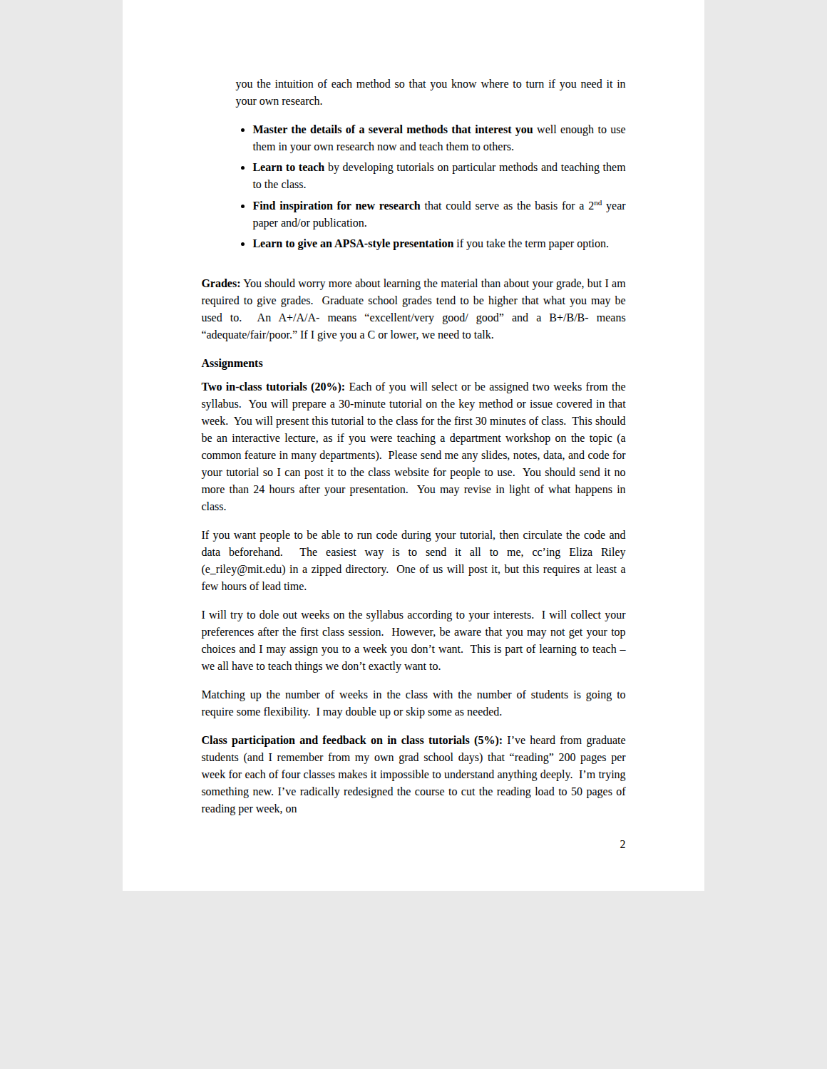you the intuition of each method so that you know where to turn if you need it in your own research.
Master the details of a several methods that interest you well enough to use them in your own research now and teach them to others.
Learn to teach by developing tutorials on particular methods and teaching them to the class.
Find inspiration for new research that could serve as the basis for a 2nd year paper and/or publication.
Learn to give an APSA-style presentation if you take the term paper option.
Grades: You should worry more about learning the material than about your grade, but I am required to give grades. Graduate school grades tend to be higher that what you may be used to. An A+/A/A- means “excellent/very good/ good” and a B+/B/B- means “adequate/fair/poor.” If I give you a C or lower, we need to talk.
Assignments
Two in-class tutorials (20%): Each of you will select or be assigned two weeks from the syllabus. You will prepare a 30-minute tutorial on the key method or issue covered in that week. You will present this tutorial to the class for the first 30 minutes of class. This should be an interactive lecture, as if you were teaching a department workshop on the topic (a common feature in many departments). Please send me any slides, notes, data, and code for your tutorial so I can post it to the class website for people to use. You should send it no more than 24 hours after your presentation. You may revise in light of what happens in class.
If you want people to be able to run code during your tutorial, then circulate the code and data beforehand. The easiest way is to send it all to me, cc’ing Eliza Riley (e_riley@mit.edu) in a zipped directory. One of us will post it, but this requires at least a few hours of lead time.
I will try to dole out weeks on the syllabus according to your interests. I will collect your preferences after the first class session. However, be aware that you may not get your top choices and I may assign you to a week you don’t want. This is part of learning to teach – we all have to teach things we don’t exactly want to.
Matching up the number of weeks in the class with the number of students is going to require some flexibility. I may double up or skip some as needed.
Class participation and feedback on in class tutorials (5%): I’ve heard from graduate students (and I remember from my own grad school days) that “reading” 200 pages per week for each of four classes makes it impossible to understand anything deeply. I’m trying something new. I’ve radically redesigned the course to cut the reading load to 50 pages of reading per week, on
2